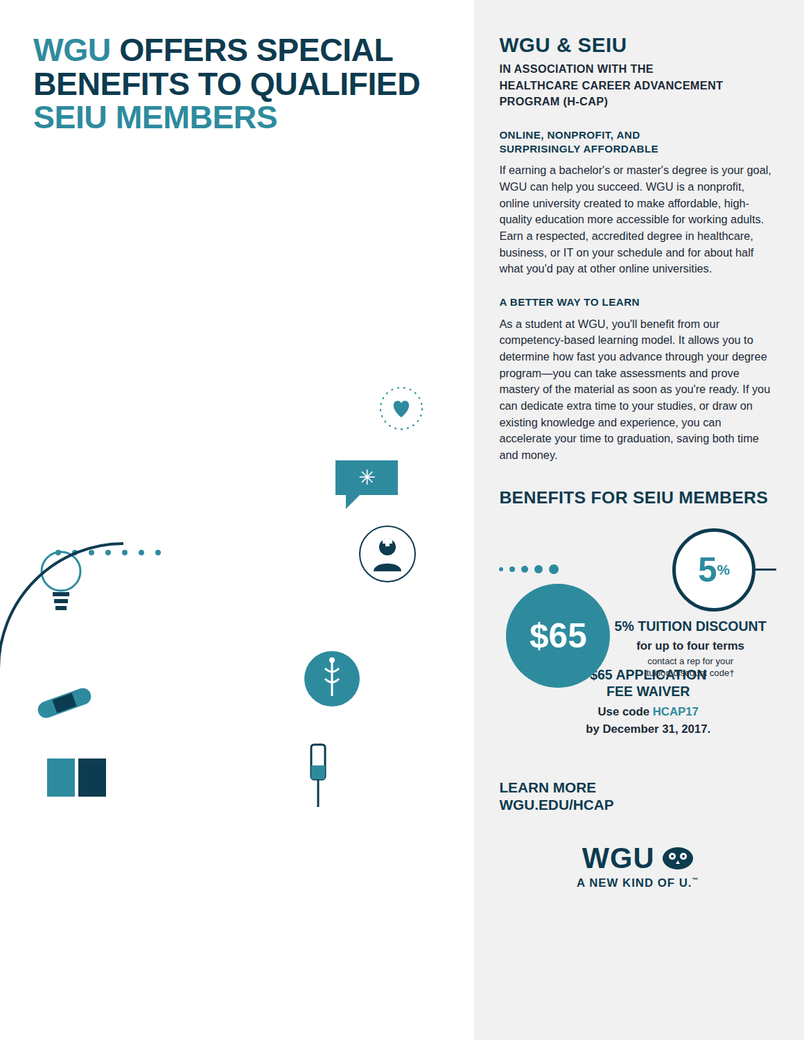WGU Offers Special
Benefits to Qualified
SEIU Members
✳
WGU & SEIU
In association with the
Healthcare Career Advancement
Program (H-CAP)
Online, Nonprofit, and
Surprisingly Affordable
If earning a bachelor's or master's degree is your goal, WGU can help you succeed. WGU is a nonprofit, online university created to make affordable, high-quality education more accessible for working adults. Earn a respected, accredited degree in healthcare, business, or IT on your schedule and for about half what you'd pay at other online universities.
A Better Way to Learn
As a student at WGU, you'll benefit from our competency-based learning model. It allows you to determine how fast you advance through your degree program—you can take assessments and prove mastery of the material as soon as you're ready. If you can dedicate extra time to your studies, or draw on existing knowledge and experience, you can accelerate your time to graduation, saving both time and money.
Benefits for SEIU Members
5%
$65
5% Tuition Discount
for up to four terms
contact a rep for your
tuition discount code†
$65 Application
Fee Waiver
Use code HCAP17
by December 31, 2017.
Learn More
WGU.EDU/HCAP
WGU
A New Kind of U.™